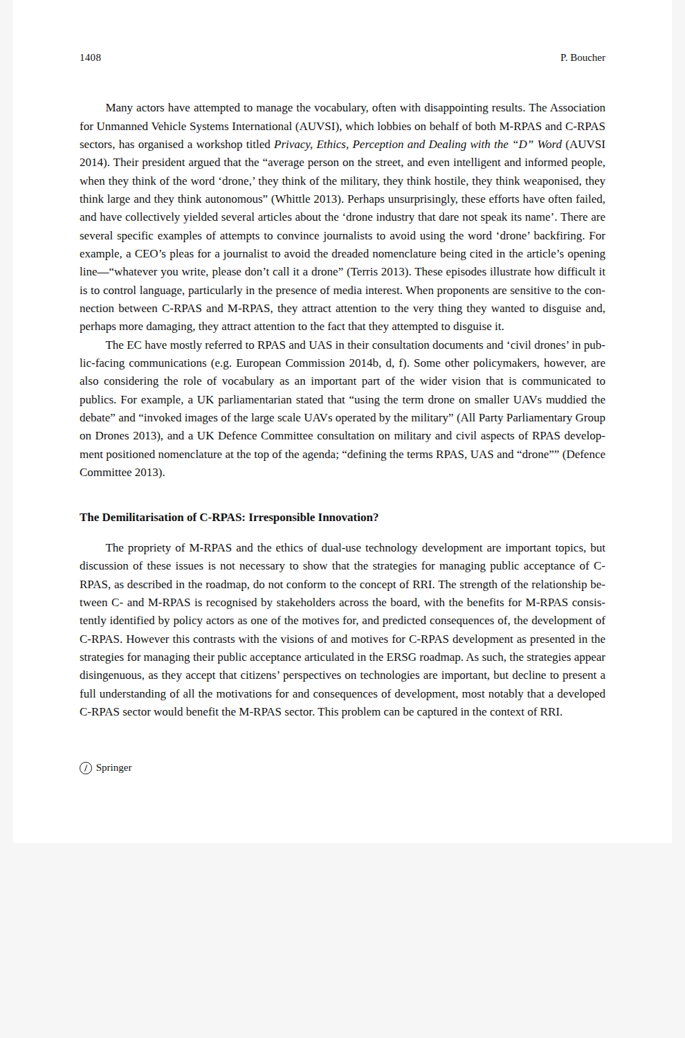1408 P. Boucher
Many actors have attempted to manage the vocabulary, often with disappointing results. The Association for Unmanned Vehicle Systems International (AUVSI), which lobbies on behalf of both M-RPAS and C-RPAS sectors, has organised a workshop titled Privacy, Ethics, Perception and Dealing with the “D” Word (AUVSI 2014). Their president argued that the “average person on the street, and even intelligent and informed people, when they think of the word ‘drone,’ they think of the military, they think hostile, they think weaponised, they think large and they think autonomous” (Whittle 2013). Perhaps unsurprisingly, these efforts have often failed, and have collectively yielded several articles about the ‘drone industry that dare not speak its name’. There are several specific examples of attempts to convince journalists to avoid using the word ‘drone’ backfiring. For example, a CEO’s pleas for a journalist to avoid the dreaded nomenclature being cited in the article’s opening line—“whatever you write, please don’t call it a drone” (Terris 2013). These episodes illustrate how difficult it is to control language, particularly in the presence of media interest. When proponents are sensitive to the connection between C-RPAS and M-RPAS, they attract attention to the very thing they wanted to disguise and, perhaps more damaging, they attract attention to the fact that they attempted to disguise it.
The EC have mostly referred to RPAS and UAS in their consultation documents and ‘civil drones’ in public-facing communications (e.g. European Commission 2014b, d, f). Some other policymakers, however, are also considering the role of vocabulary as an important part of the wider vision that is communicated to publics. For example, a UK parliamentarian stated that “using the term drone on smaller UAVs muddied the debate” and “invoked images of the large scale UAVs operated by the military” (All Party Parliamentary Group on Drones 2013), and a UK Defence Committee consultation on military and civil aspects of RPAS development positioned nomenclature at the top of the agenda; “defining the terms RPAS, UAS and “drone”” (Defence Committee 2013).
The Demilitarisation of C-RPAS: Irresponsible Innovation?
The propriety of M-RPAS and the ethics of dual-use technology development are important topics, but discussion of these issues is not necessary to show that the strategies for managing public acceptance of C-RPAS, as described in the roadmap, do not conform to the concept of RRI. The strength of the relationship between C- and M-RPAS is recognised by stakeholders across the board, with the benefits for M-RPAS consistently identified by policy actors as one of the motives for, and predicted consequences of, the development of C-RPAS. However this contrasts with the visions of and motives for C-RPAS development as presented in the strategies for managing their public acceptance articulated in the ERSG roadmap. As such, the strategies appear disingenuous, as they accept that citizens’ perspectives on technologies are important, but decline to present a full understanding of all the motivations for and consequences of development, most notably that a developed C-RPAS sector would benefit the M-RPAS sector. This problem can be captured in the context of RRI.
Springer